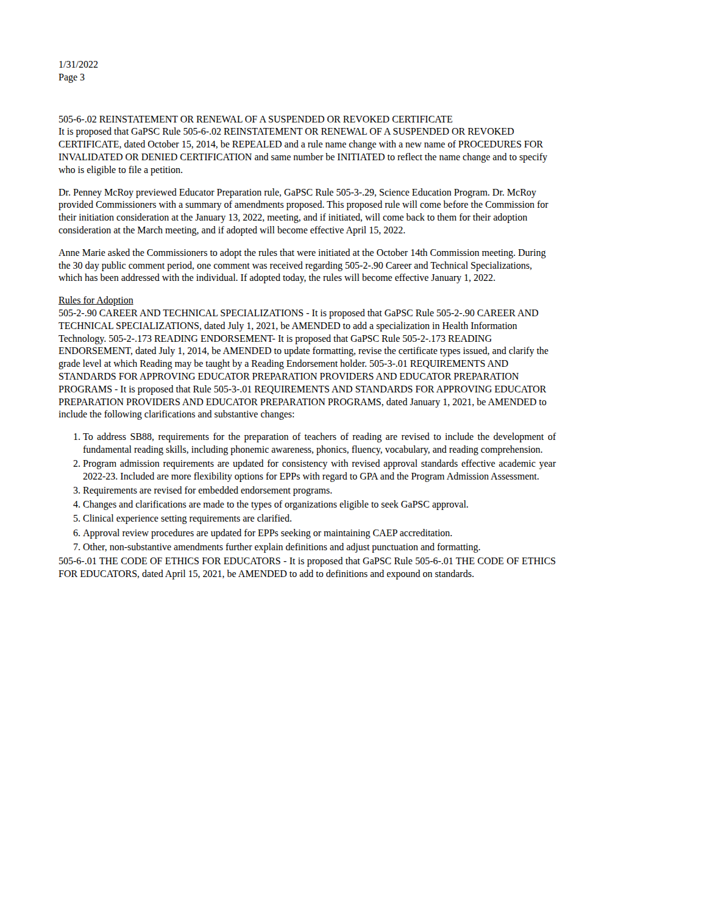1/31/2022
Page 3
505-6-.02 REINSTATEMENT OR RENEWAL OF A SUSPENDED OR REVOKED CERTIFICATE
It is proposed that GaPSC Rule 505-6-.02 REINSTATEMENT OR RENEWAL OF A SUSPENDED OR REVOKED CERTIFICATE, dated October 15, 2014, be REPEALED and a rule name change with a new name of PROCEDURES FOR INVALIDATED OR DENIED CERTIFICATION and same number be INITIATED to reflect the name change and to specify who is eligible to file a petition.
Dr. Penney McRoy previewed Educator Preparation rule, GaPSC Rule 505-3-.29, Science Education Program. Dr. McRoy provided Commissioners with a summary of amendments proposed. This proposed rule will come before the Commission for their initiation consideration at the January 13, 2022, meeting, and if initiated, will come back to them for their adoption consideration at the March meeting, and if adopted will become effective April 15, 2022.
Anne Marie asked the Commissioners to adopt the rules that were initiated at the October 14th Commission meeting. During the 30 day public comment period, one comment was received regarding 505-2-.90 Career and Technical Specializations, which has been addressed with the individual. If adopted today, the rules will become effective January 1, 2022.
Rules for Adoption
505-2-.90 CAREER AND TECHNICAL SPECIALIZATIONS - It is proposed that GaPSC Rule 505-2-.90 CAREER AND TECHNICAL SPECIALIZATIONS, dated July 1, 2021, be AMENDED to add a specialization in Health Information Technology. 505-2-.173 READING ENDORSEMENT- It is proposed that GaPSC Rule 505-2-.173 READING ENDORSEMENT, dated July 1, 2014, be AMENDED to update formatting, revise the certificate types issued, and clarify the grade level at which Reading may be taught by a Reading Endorsement holder. 505-3-.01 REQUIREMENTS AND STANDARDS FOR APPROVING EDUCATOR PREPARATION PROVIDERS AND EDUCATOR PREPARATION PROGRAMS - It is proposed that Rule 505-3-.01 REQUIREMENTS AND STANDARDS FOR APPROVING EDUCATOR PREPARATION PROVIDERS AND EDUCATOR PREPARATION PROGRAMS, dated January 1, 2021, be AMENDED to include the following clarifications and substantive changes:
To address SB88, requirements for the preparation of teachers of reading are revised to include the development of fundamental reading skills, including phonemic awareness, phonics, fluency, vocabulary, and reading comprehension.
Program admission requirements are updated for consistency with revised approval standards effective academic year 2022-23. Included are more flexibility options for EPPs with regard to GPA and the Program Admission Assessment.
Requirements are revised for embedded endorsement programs.
Changes and clarifications are made to the types of organizations eligible to seek GaPSC approval.
Clinical experience setting requirements are clarified.
Approval review procedures are updated for EPPs seeking or maintaining CAEP accreditation.
Other, non-substantive amendments further explain definitions and adjust punctuation and formatting.
505-6-.01 THE CODE OF ETHICS FOR EDUCATORS - It is proposed that GaPSC Rule 505-6-.01 THE CODE OF ETHICS FOR EDUCATORS, dated April 15, 2021, be AMENDED to add to definitions and expound on standards.